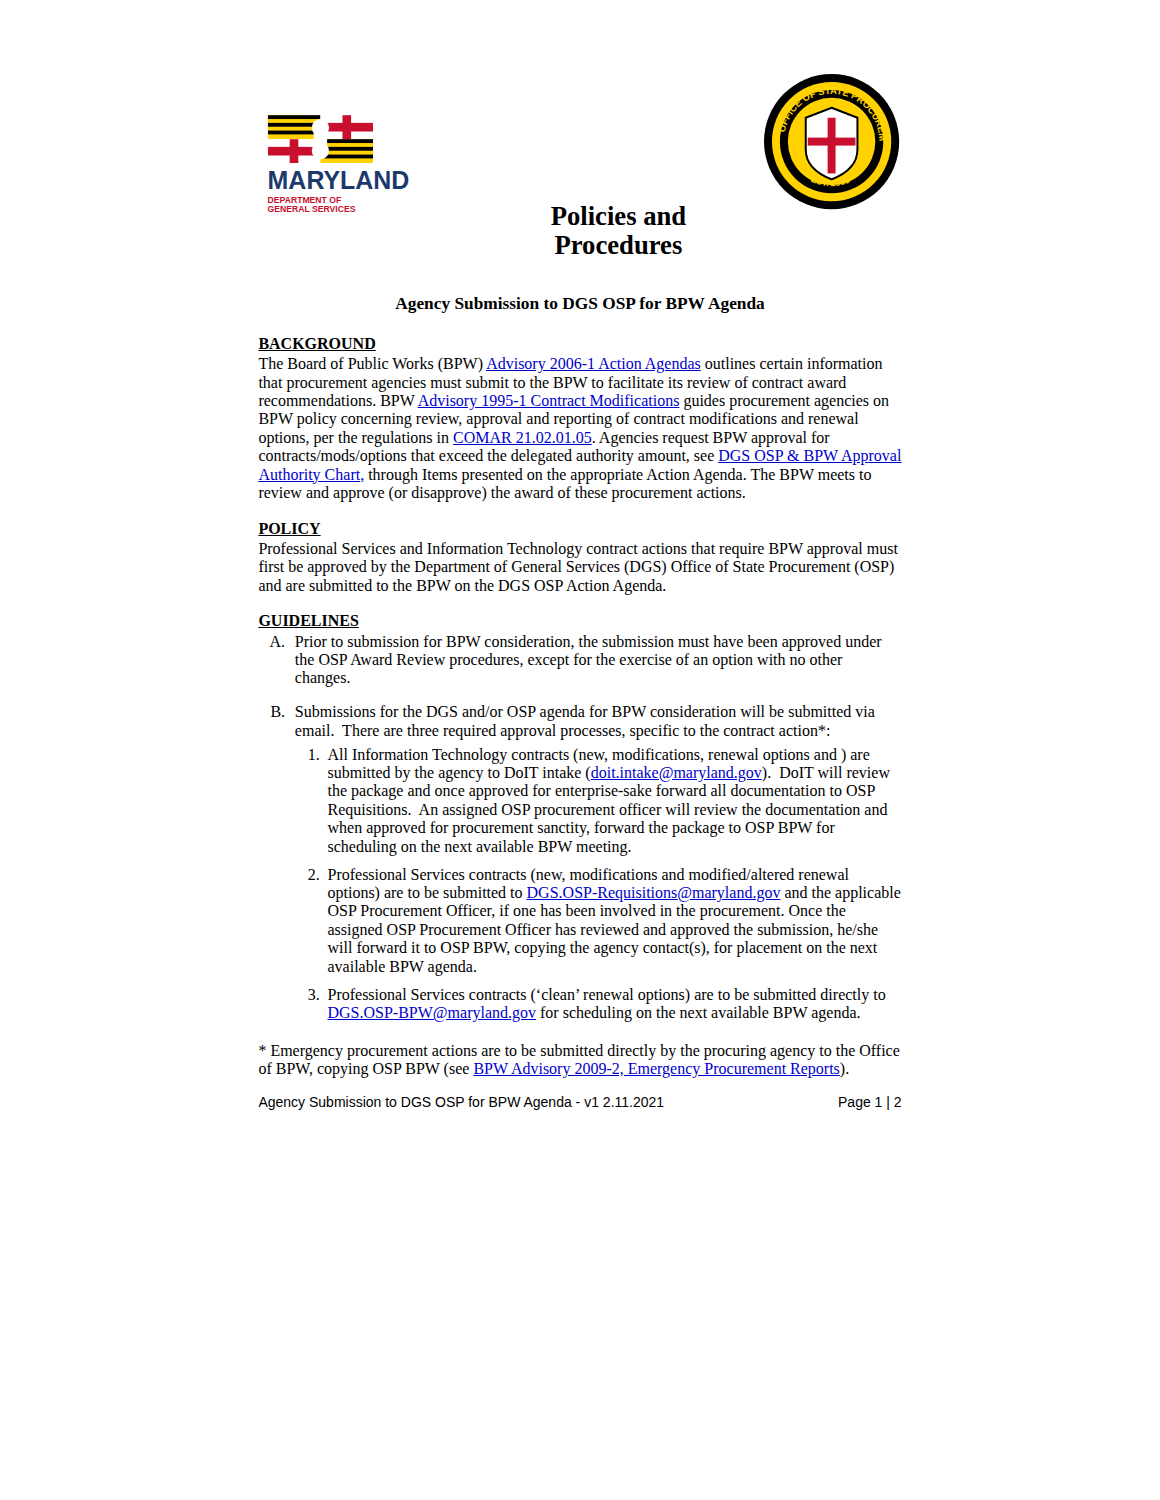MARYLAND DEPARTMENT OF GENERAL SERVICES
Policies and Procedures
OFFICE OF STATE PROCUREMENT EST. 2019
Agency Submission to DGS OSP for BPW Agenda
BACKGROUND
The Board of Public Works (BPW) Advisory 2006-1 Action Agendas outlines certain information that procurement agencies must submit to the BPW to facilitate its review of contract award recommendations. BPW Advisory 1995-1 Contract Modifications guides procurement agencies on BPW policy concerning review, approval and reporting of contract modifications and renewal options, per the regulations in COMAR 21.02.01.05. Agencies request BPW approval for contracts/mods/options that exceed the delegated authority amount, see DGS OSP & BPW Approval Authority Chart, through Items presented on the appropriate Action Agenda. The BPW meets to review and approve (or disapprove) the award of these procurement actions.
POLICY
Professional Services and Information Technology contract actions that require BPW approval must first be approved by the Department of General Services (DGS) Office of State Procurement (OSP) and are submitted to the BPW on the DGS OSP Action Agenda.
GUIDELINES
Prior to submission for BPW consideration, the submission must have been approved under the OSP Award Review procedures, except for the exercise of an option with no other changes.
Submissions for the DGS and/or OSP agenda for BPW consideration will be submitted via email. There are three required approval processes, specific to the contract action*:
All Information Technology contracts (new, modifications, renewal options and ) are submitted by the agency to DoIT intake (doit.intake@maryland.gov). DoIT will review the package and once approved for enterprise-sake forward all documentation to OSP Requisitions. An assigned OSP procurement officer will review the documentation and when approved for procurement sanctity, forward the package to OSP BPW for scheduling on the next available BPW meeting.
Professional Services contracts (new, modifications and modified/altered renewal options) are to be submitted to DGS.OSP-Requisitions@maryland.gov and the applicable OSP Procurement Officer, if one has been involved in the procurement. Once the assigned OSP Procurement Officer has reviewed and approved the submission, he/she will forward it to OSP BPW, copying the agency contact(s), for placement on the next available BPW agenda.
Professional Services contracts (‘clean’ renewal options) are to be submitted directly to DGS.OSP-BPW@maryland.gov for scheduling on the next available BPW agenda.
* Emergency procurement actions are to be submitted directly by the procuring agency to the Office of BPW, copying OSP BPW (see BPW Advisory 2009-2, Emergency Procurement Reports).
Agency Submission to DGS OSP for BPW Agenda - v1 2.11.2021 Page 1 | 2